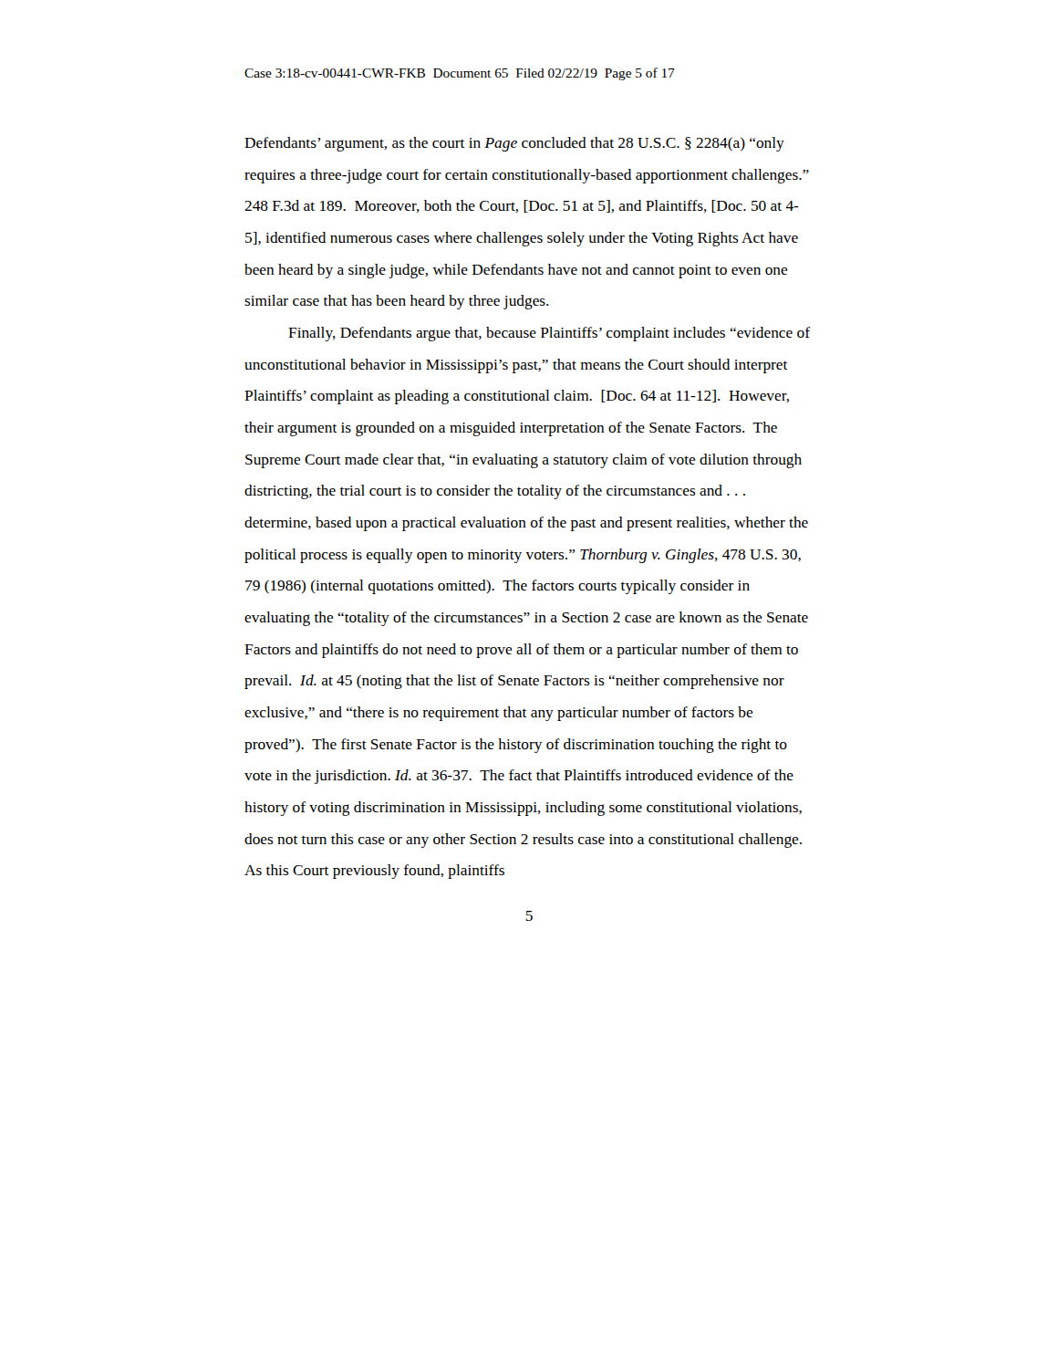Case 3:18-cv-00441-CWR-FKB Document 65 Filed 02/22/19 Page 5 of 17
Defendants’ argument, as the court in Page concluded that 28 U.S.C. § 2284(a) “only requires a three-judge court for certain constitutionally-based apportionment challenges.” 248 F.3d at 189. Moreover, both the Court, [Doc. 51 at 5], and Plaintiffs, [Doc. 50 at 4-5], identified numerous cases where challenges solely under the Voting Rights Act have been heard by a single judge, while Defendants have not and cannot point to even one similar case that has been heard by three judges.
Finally, Defendants argue that, because Plaintiffs’ complaint includes “evidence of unconstitutional behavior in Mississippi’s past,” that means the Court should interpret Plaintiffs’ complaint as pleading a constitutional claim. [Doc. 64 at 11-12]. However, their argument is grounded on a misguided interpretation of the Senate Factors. The Supreme Court made clear that, “in evaluating a statutory claim of vote dilution through districting, the trial court is to consider the totality of the circumstances and . . . determine, based upon a practical evaluation of the past and present realities, whether the political process is equally open to minority voters.” Thornburg v. Gingles, 478 U.S. 30, 79 (1986) (internal quotations omitted). The factors courts typically consider in evaluating the “totality of the circumstances” in a Section 2 case are known as the Senate Factors and plaintiffs do not need to prove all of them or a particular number of them to prevail. Id. at 45 (noting that the list of Senate Factors is “neither comprehensive nor exclusive,” and “there is no requirement that any particular number of factors be proved”). The first Senate Factor is the history of discrimination touching the right to vote in the jurisdiction. Id. at 36-37. The fact that Plaintiffs introduced evidence of the history of voting discrimination in Mississippi, including some constitutional violations, does not turn this case or any other Section 2 results case into a constitutional challenge. As this Court previously found, plaintiffs
5